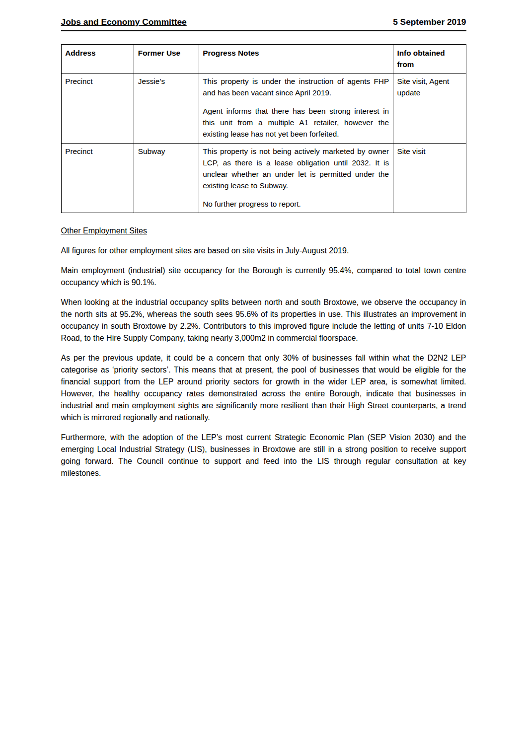Jobs and Economy Committee 5 September 2019
| Address | Former Use | Progress Notes | Info obtained from |
| --- | --- | --- | --- |
| Precinct | Jessie’s | This property is under the instruction of agents FHP and has been vacant since April 2019. Agent informs that there has been strong interest in this unit from a multiple A1 retailer, however the existing lease has not yet been forfeited. | Site visit, Agent update |
| Precinct | Subway | This property is not being actively marketed by owner LCP, as there is a lease obligation until 2032. It is unclear whether an under let is permitted under the existing lease to Subway. No further progress to report. | Site visit |
Other Employment Sites
All figures for other employment sites are based on site visits in July-August 2019.
Main employment (industrial) site occupancy for the Borough is currently 95.4%, compared to total town centre occupancy which is 90.1%.
When looking at the industrial occupancy splits between north and south Broxtowe, we observe the occupancy in the north sits at 95.2%, whereas the south sees 95.6% of its properties in use. This illustrates an improvement in occupancy in south Broxtowe by 2.2%. Contributors to this improved figure include the letting of units 7-10 Eldon Road, to the Hire Supply Company, taking nearly 3,000m2 in commercial floorspace.
As per the previous update, it could be a concern that only 30% of businesses fall within what the D2N2 LEP categorise as ‘priority sectors’. This means that at present, the pool of businesses that would be eligible for the financial support from the LEP around priority sectors for growth in the wider LEP area, is somewhat limited. However, the healthy occupancy rates demonstrated across the entire Borough, indicate that businesses in industrial and main employment sights are significantly more resilient than their High Street counterparts, a trend which is mirrored regionally and nationally.
Furthermore, with the adoption of the LEP’s most current Strategic Economic Plan (SEP Vision 2030) and the emerging Local Industrial Strategy (LIS), businesses in Broxtowe are still in a strong position to receive support going forward. The Council continue to support and feed into the LIS through regular consultation at key milestones.